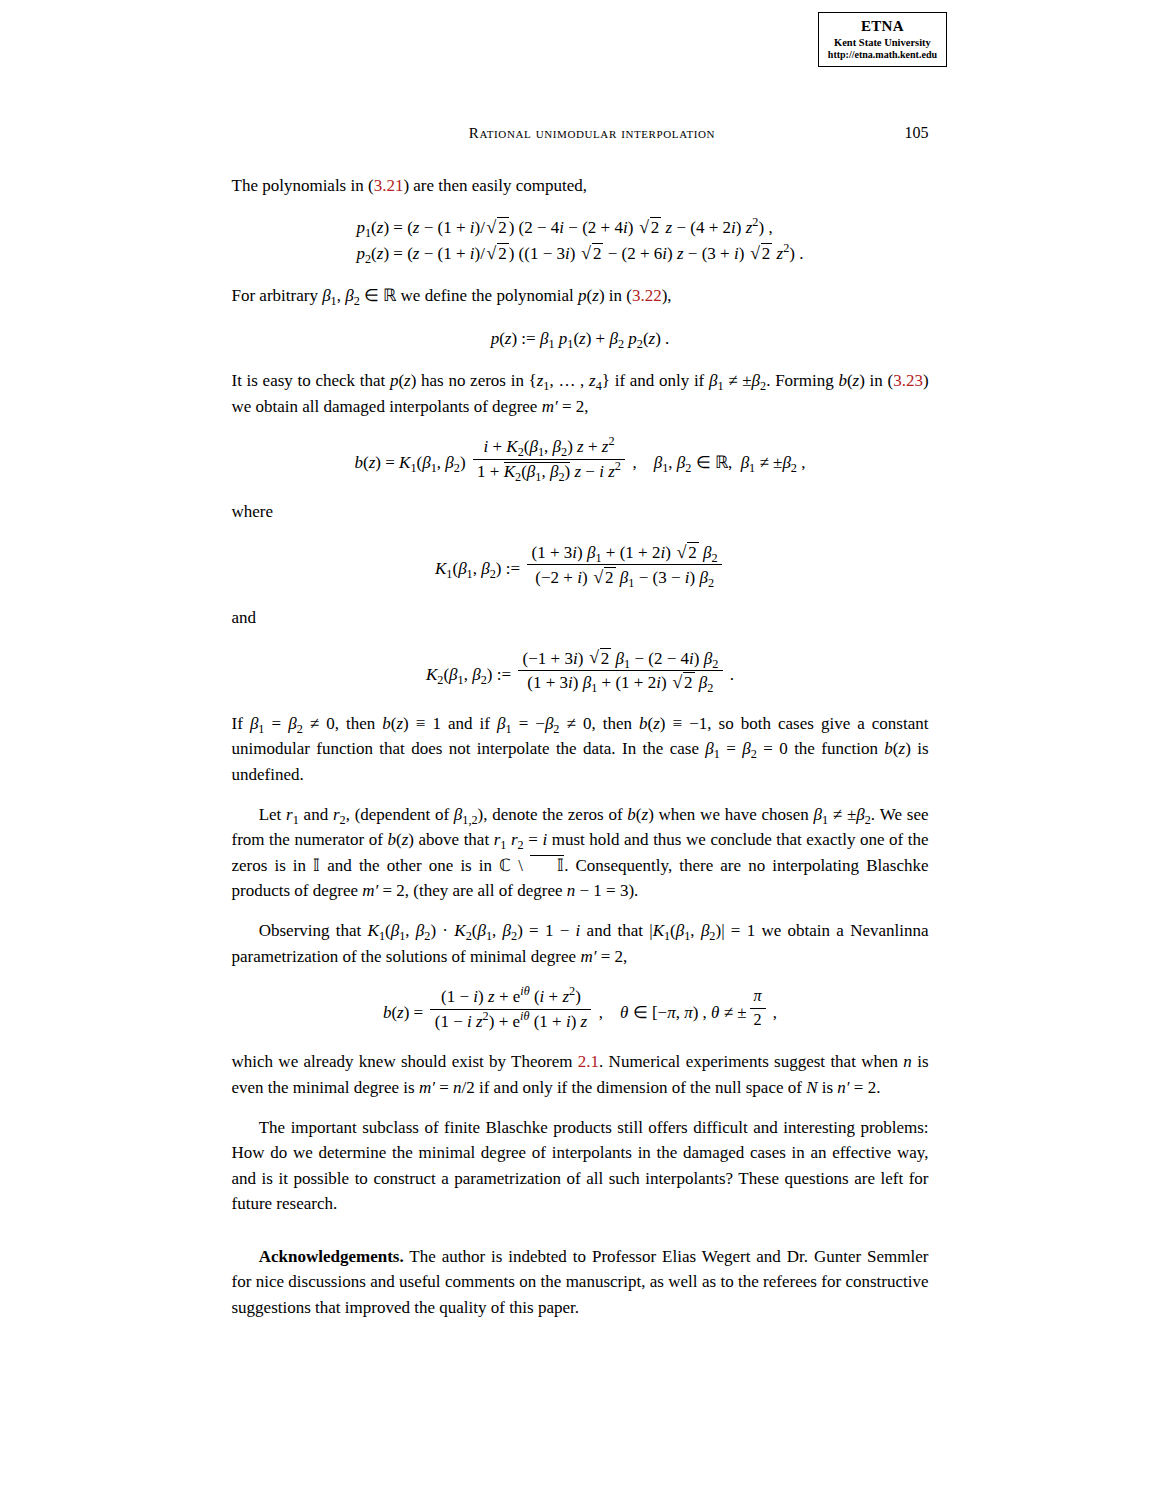ETNA
Kent State University
http://etna.math.kent.edu
Rational unimodular interpolation 105
The polynomials in (3.21) are then easily computed,
p1(z) = (z − (1 + i)/2) (2 − 4i − (2 + 4i) 2 z − (4 + 2i) z2) ,
p2(z) = (z − (1 + i)/2) ((1 − 3i) 2 − (2 + 6i) z − (3 + i) 2 z2) .
For arbitrary β1, β2 ∈ ℝ we define the polynomial p(z) in (3.22),
p(z) := β1 p1(z) + β2 p2(z) .
It is easy to check that p(z) has no zeros in {z1, … , z4} if and only if β1 ≠ ±β2. Forming b(z) in (3.23) we obtain all damaged interpolants of degree m′ = 2,
b(z) = K1(β1, β2) i + K2(β1, β2) z + z2 1 + K2(β1, β2) z − i z2 , β1, β2 ∈ ℝ, β1 ≠ ±β2 ,
where
K1(β1, β2) := (1 + 3i) β1 + (1 + 2i) 2 β2 (−2 + i) 2 β1 − (3 − i) β2
and
K2(β1, β2) := (−1 + 3i) 2 β1 − (2 − 4i) β2 (1 + 3i) β1 + (1 + 2i) 2 β2 .
If β1 = β2 ≠ 0, then b(z) ≡ 1 and if β1 = −β2 ≠ 0, then b(z) ≡ −1, so both cases give a constant unimodular function that does not interpolate the data. In the case β1 = β2 = 0 the function b(z) is undefined.
Let r1 and r2, (dependent of β1,2), denote the zeros of b(z) when we have chosen β1 ≠ ±β2. We see from the numerator of b(z) above that r1 r2 = i must hold and thus we conclude that exactly one of the zeros is in 𝕀 and the other one is in ℂ \ 𝕀. Consequently, there are no interpolating Blaschke products of degree m′ = 2, (they are all of degree n − 1 = 3).
Observing that K1(β1, β2) · K2(β1, β2) = 1 − i and that |K1(β1, β2)| = 1 we obtain a Nevanlinna parametrization of the solutions of minimal degree m′ = 2,
b(z) = (1 − i) z + eiθ (i + z2) (1 − i z2) + eiθ (1 + i) z , θ ∈ [−π, π) , θ ≠ ±π 2 ,
which we already knew should exist by Theorem 2.1. Numerical experiments suggest that when n is even the minimal degree is m′ = n/2 if and only if the dimension of the null space of N is n′ = 2.
The important subclass of finite Blaschke products still offers difficult and interesting problems: How do we determine the minimal degree of interpolants in the damaged cases in an effective way, and is it possible to construct a parametrization of all such interpolants? These questions are left for future research.
Acknowledgements. The author is indebted to Professor Elias Wegert and Dr. Gunter Semmler for nice discussions and useful comments on the manuscript, as well as to the referees for constructive suggestions that improved the quality of this paper.